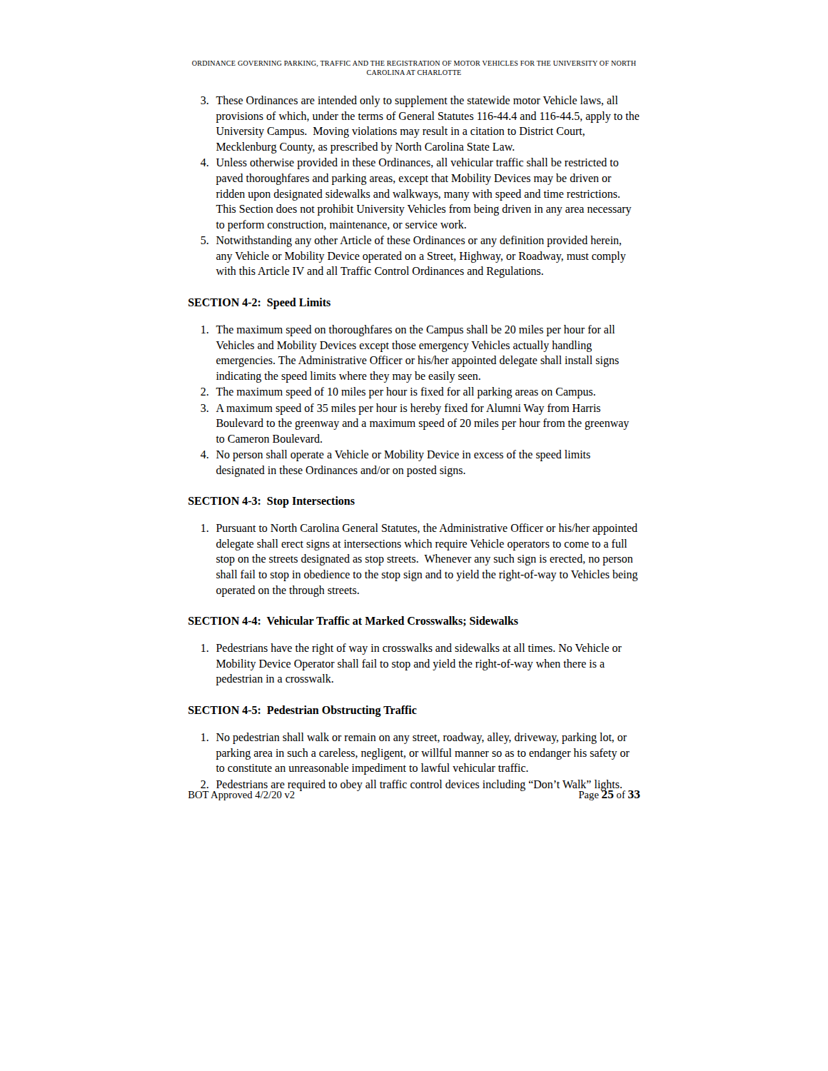Ordinance Governing Parking, Traffic and the Registration of Motor Vehicles for the University of North Carolina at Charlotte
These Ordinances are intended only to supplement the statewide motor Vehicle laws, all provisions of which, under the terms of General Statutes 116-44.4 and 116-44.5, apply to the University Campus. Moving violations may result in a citation to District Court, Mecklenburg County, as prescribed by North Carolina State Law.
Unless otherwise provided in these Ordinances, all vehicular traffic shall be restricted to paved thoroughfares and parking areas, except that Mobility Devices may be driven or ridden upon designated sidewalks and walkways, many with speed and time restrictions. This Section does not prohibit University Vehicles from being driven in any area necessary to perform construction, maintenance, or service work.
Notwithstanding any other Article of these Ordinances or any definition provided herein, any Vehicle or Mobility Device operated on a Street, Highway, or Roadway, must comply with this Article IV and all Traffic Control Ordinances and Regulations.
SECTION 4-2: Speed Limits
The maximum speed on thoroughfares on the Campus shall be 20 miles per hour for all Vehicles and Mobility Devices except those emergency Vehicles actually handling emergencies. The Administrative Officer or his/her appointed delegate shall install signs indicating the speed limits where they may be easily seen.
The maximum speed of 10 miles per hour is fixed for all parking areas on Campus.
A maximum speed of 35 miles per hour is hereby fixed for Alumni Way from Harris Boulevard to the greenway and a maximum speed of 20 miles per hour from the greenway to Cameron Boulevard.
No person shall operate a Vehicle or Mobility Device in excess of the speed limits designated in these Ordinances and/or on posted signs.
SECTION 4-3: Stop Intersections
Pursuant to North Carolina General Statutes, the Administrative Officer or his/her appointed delegate shall erect signs at intersections which require Vehicle operators to come to a full stop on the streets designated as stop streets. Whenever any such sign is erected, no person shall fail to stop in obedience to the stop sign and to yield the right-of-way to Vehicles being operated on the through streets.
SECTION 4-4: Vehicular Traffic at Marked Crosswalks; Sidewalks
Pedestrians have the right of way in crosswalks and sidewalks at all times. No Vehicle or Mobility Device Operator shall fail to stop and yield the right-of-way when there is a pedestrian in a crosswalk.
SECTION 4-5: Pedestrian Obstructing Traffic
No pedestrian shall walk or remain on any street, roadway, alley, driveway, parking lot, or parking area in such a careless, negligent, or willful manner so as to endanger his safety or to constitute an unreasonable impediment to lawful vehicular traffic.
Pedestrians are required to obey all traffic control devices including “Don’t Walk” lights.
BOT Approved 4/2/20 v2 Page 25 of 33